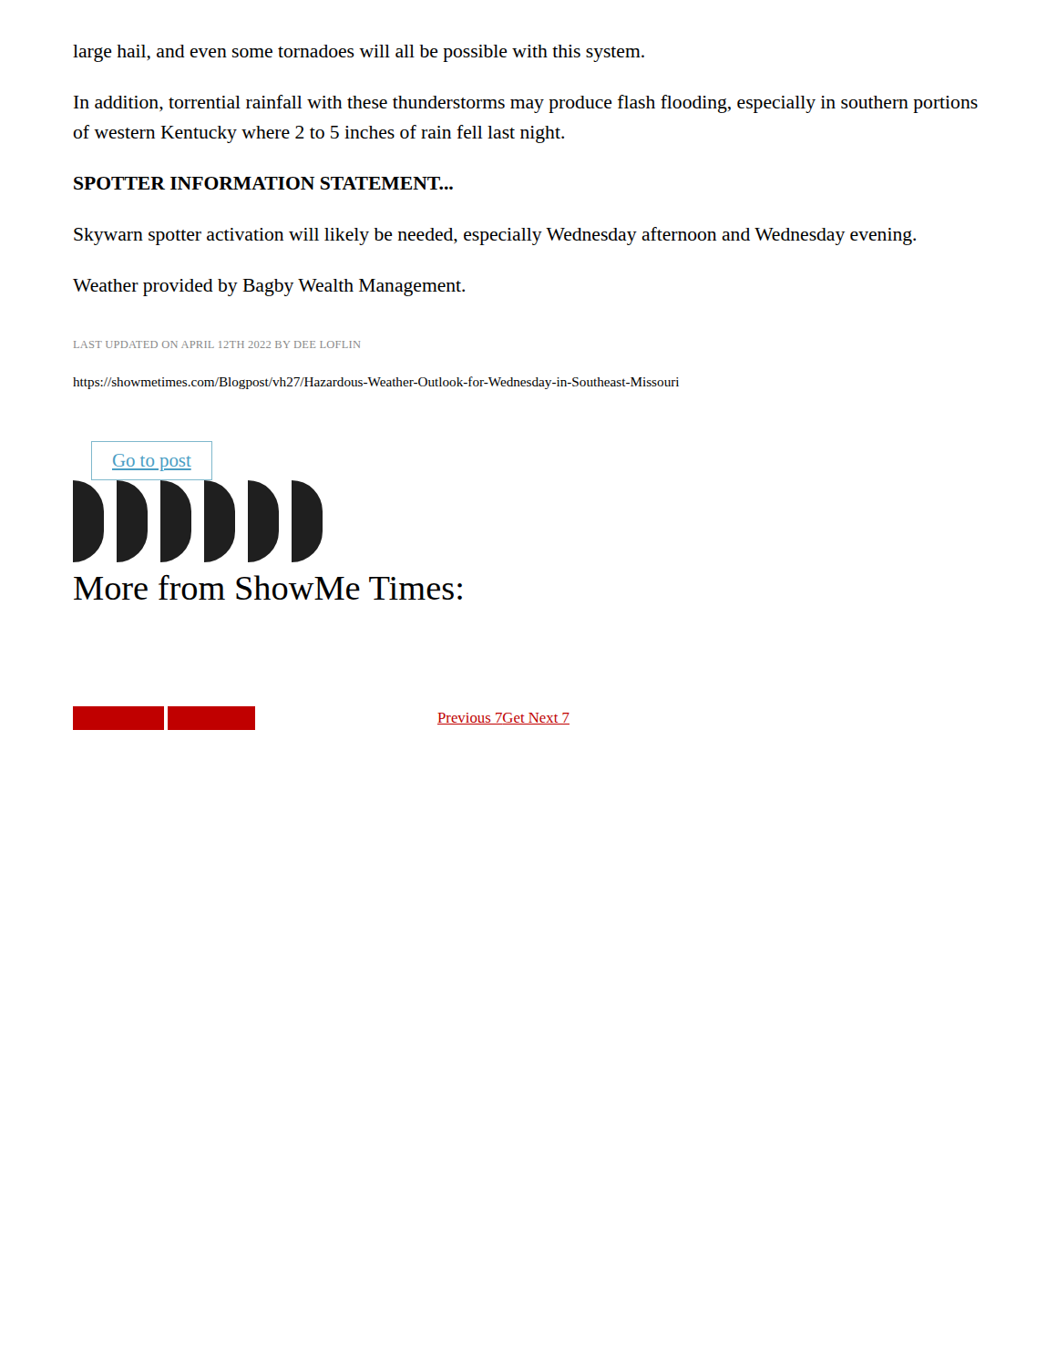large hail, and even some tornadoes will all be possible with this system.
In addition, torrential rainfall with these thunderstorms may produce flash flooding, especially in southern portions of western Kentucky where 2 to 5 inches of rain fell last night.
SPOTTER INFORMATION STATEMENT...
Skywarn spotter activation will likely be needed, especially Wednesday afternoon and Wednesday evening.
Weather provided by Bagby Wealth Management.
Last Updated on April 12th 2022 by Dee Loflin
https://showmetimes.com/Blogpost/vh27/Hazardous-Weather-Outlook-for-Wednesday-in-Southeast-Missouri
Go to post
More from ShowMe Times:
Previous 7 Get Next 7